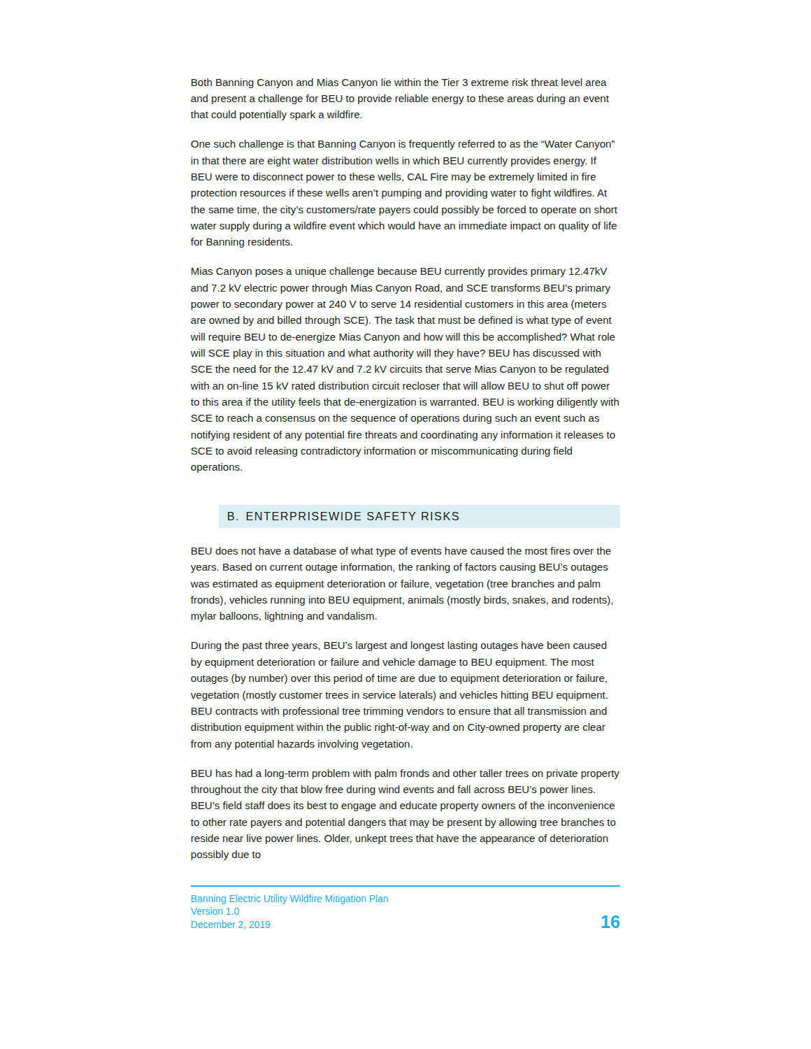Both Banning Canyon and Mias Canyon lie within the Tier 3 extreme risk threat level area and present a challenge for BEU to provide reliable energy to these areas during an event that could potentially spark a wildfire.
One such challenge is that Banning Canyon is frequently referred to as the “Water Canyon” in that there are eight water distribution wells in which BEU currently provides energy. If BEU were to disconnect power to these wells, CAL Fire may be extremely limited in fire protection resources if these wells aren’t pumping and providing water to fight wildfires. At the same time, the city’s customers/rate payers could possibly be forced to operate on short water supply during a wildfire event which would have an immediate impact on quality of life for Banning residents.
Mias Canyon poses a unique challenge because BEU currently provides primary 12.47kV and 7.2 kV electric power through Mias Canyon Road, and SCE transforms BEU’s primary power to secondary power at 240 V to serve 14 residential customers in this area (meters are owned by and billed through SCE). The task that must be defined is what type of event will require BEU to de-energize Mias Canyon and how will this be accomplished? What role will SCE play in this situation and what authority will they have? BEU has discussed with SCE the need for the 12.47 kV and 7.2 kV circuits that serve Mias Canyon to be regulated with an on-line 15 kV rated distribution circuit recloser that will allow BEU to shut off power to this area if the utility feels that de-energization is warranted. BEU is working diligently with SCE to reach a consensus on the sequence of operations during such an event such as notifying resident of any potential fire threats and coordinating any information it releases to SCE to avoid releasing contradictory information or miscommunicating during field operations.
B. ENTERPRISEWIDE SAFETY RISKS
BEU does not have a database of what type of events have caused the most fires over the years. Based on current outage information, the ranking of factors causing BEU’s outages was estimated as equipment deterioration or failure, vegetation (tree branches and palm fronds), vehicles running into BEU equipment, animals (mostly birds, snakes, and rodents), mylar balloons, lightning and vandalism.
During the past three years, BEU’s largest and longest lasting outages have been caused by equipment deterioration or failure and vehicle damage to BEU equipment. The most outages (by number) over this period of time are due to equipment deterioration or failure, vegetation (mostly customer trees in service laterals) and vehicles hitting BEU equipment. BEU contracts with professional tree trimming vendors to ensure that all transmission and distribution equipment within the public right-of-way and on City-owned property are clear from any potential hazards involving vegetation.
BEU has had a long-term problem with palm fronds and other taller trees on private property throughout the city that blow free during wind events and fall across BEU’s power lines. BEU’s field staff does its best to engage and educate property owners of the inconvenience to other rate payers and potential dangers that may be present by allowing tree branches to reside near live power lines. Older, unkept trees that have the appearance of deterioration possibly due to
Banning Electric Utility Wildfire Mitigation Plan
Version 1.0
December 2, 2019
16